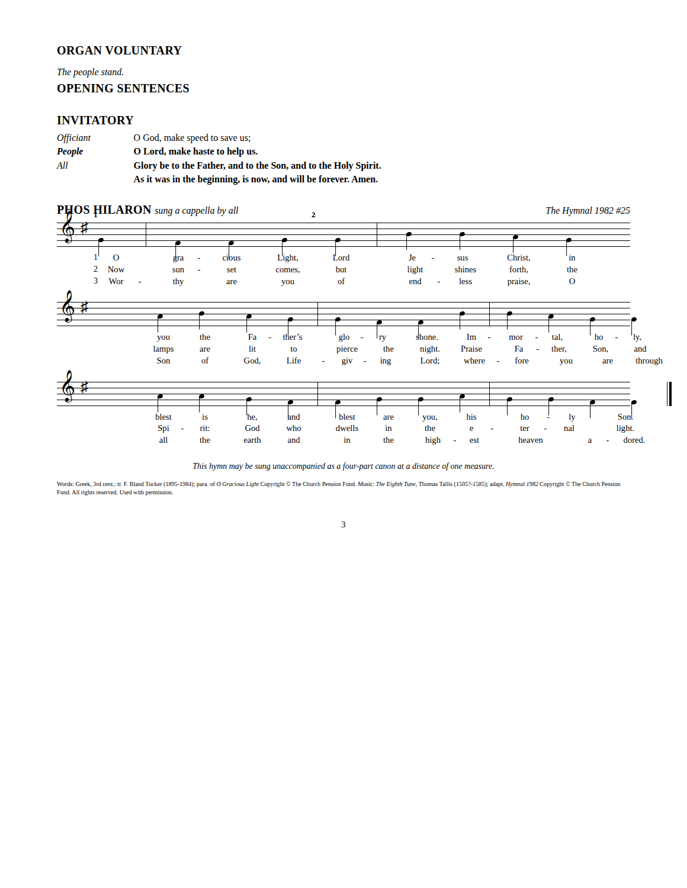ORGAN VOLUNTARY
The people stand.
OPENING SENTENCES
INVITATORY
| Officiant | O God, make speed to save us; |
| People | O Lord, make haste to help us. |
| All | Glory be to the Father, and to the Son, and to the Holy Spirit. |
| | As it was in the beginning, is now, and will be forever. Amen. |
PHOS HILARON sung a cappella by all
The Hymnal 1982 #25
𝄞
♯
1
2
1 O gra - cious Light, Lord Je - sus Christ, in
2 Now sun - set comes, but light shines forth, the
3 Wor - thy are you of end - less praise, O
𝄞
♯
you the Fa - ther’s glo - ry shone. Im - mor - tal, ho - ly,
lamps are lit to pierce the night. Praise Fa - ther, Son, and
Son of God, Life - giv - ing Lord; where - fore you are through
𝄞
♯
blest is he, and blest are you, his ho - ly Son.
Spi - rit: God who dwells in the e - ter - nal light.
all the earth and in the high - est heaven a - dored.
This hymn may be sung unaccompanied as a four-part canon at a distance of one measure.
Words: Greek, 3rd cent.; tr. F. Bland Tucker (1895-1984); para. of O Gracious Light Copyright © The Church Pension Fund. Music: The Eighth Tune, Thomas Tallis (1505?-1585); adapt. Hymnal 1982 Copyright © The Church Pension Fund. All rights reserved. Used with permission.
3